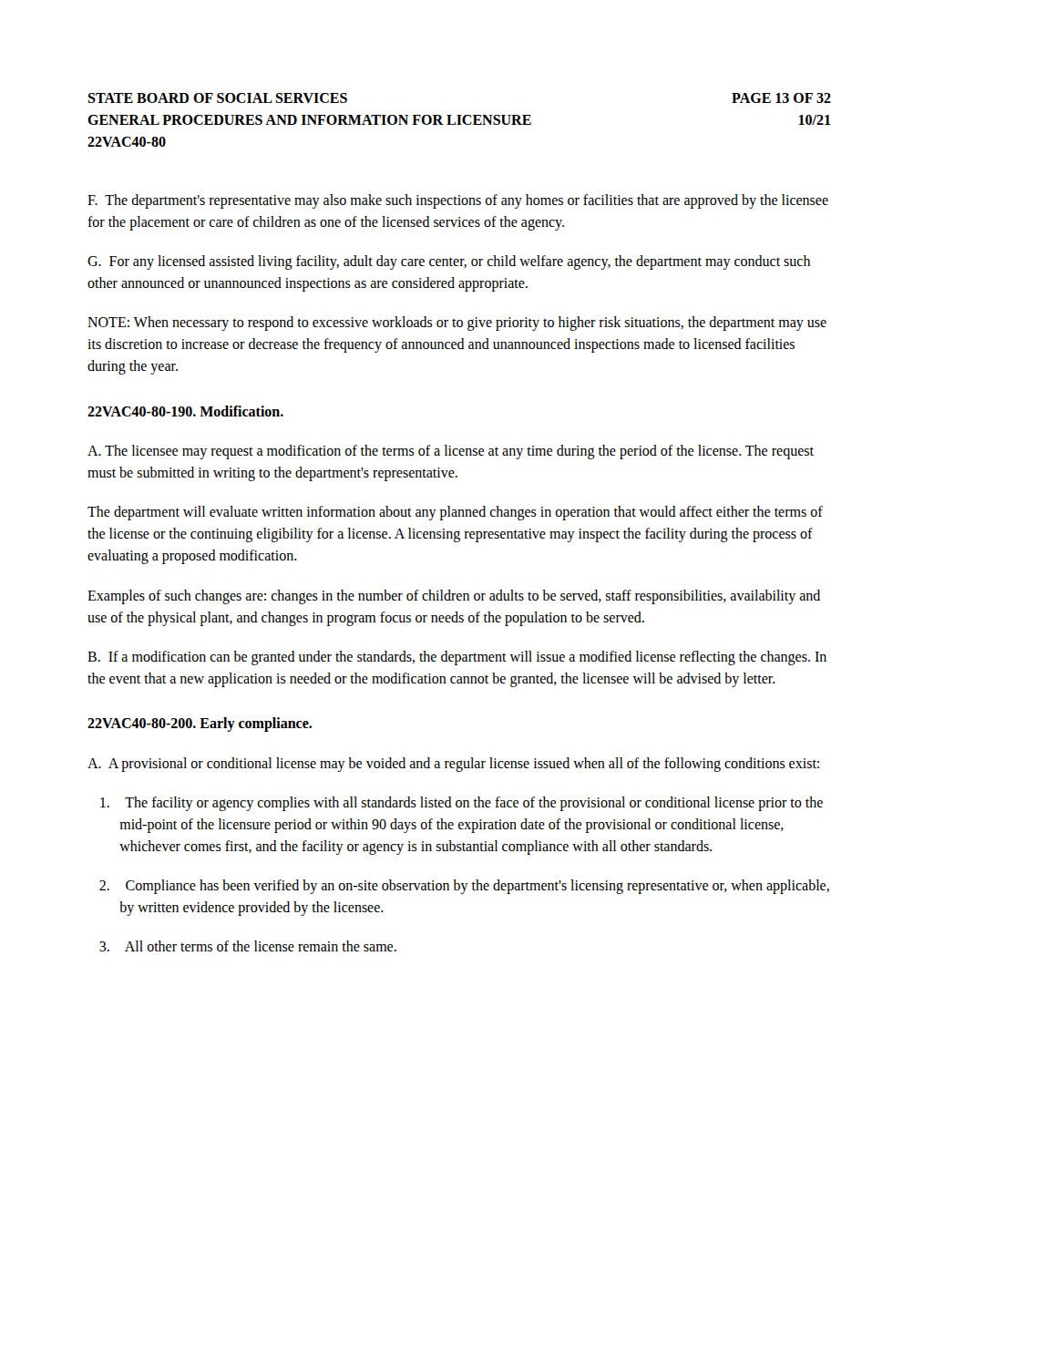State Board of Social Services
General Procedures and Information for Licensure
Page 13 of 32
10/21
22VAC40-80
F. The department's representative may also make such inspections of any homes or facilities that are approved by the licensee for the placement or care of children as one of the licensed services of the agency.
G. For any licensed assisted living facility, adult day care center, or child welfare agency, the department may conduct such other announced or unannounced inspections as are considered appropriate.
NOTE: When necessary to respond to excessive workloads or to give priority to higher risk situations, the department may use its discretion to increase or decrease the frequency of announced and unannounced inspections made to licensed facilities during the year.
22VAC40-80-190. Modification.
A. The licensee may request a modification of the terms of a license at any time during the period of the license. The request must be submitted in writing to the department's representative.
The department will evaluate written information about any planned changes in operation that would affect either the terms of the license or the continuing eligibility for a license. A licensing representative may inspect the facility during the process of evaluating a proposed modification.
Examples of such changes are: changes in the number of children or adults to be served, staff responsibilities, availability and use of the physical plant, and changes in program focus or needs of the population to be served.
B. If a modification can be granted under the standards, the department will issue a modified license reflecting the changes. In the event that a new application is needed or the modification cannot be granted, the licensee will be advised by letter.
22VAC40-80-200. Early compliance.
A. A provisional or conditional license may be voided and a regular license issued when all of the following conditions exist:
1. The facility or agency complies with all standards listed on the face of the provisional or conditional license prior to the mid-point of the licensure period or within 90 days of the expiration date of the provisional or conditional license, whichever comes first, and the facility or agency is in substantial compliance with all other standards.
2. Compliance has been verified by an on-site observation by the department's licensing representative or, when applicable, by written evidence provided by the licensee.
3. All other terms of the license remain the same.